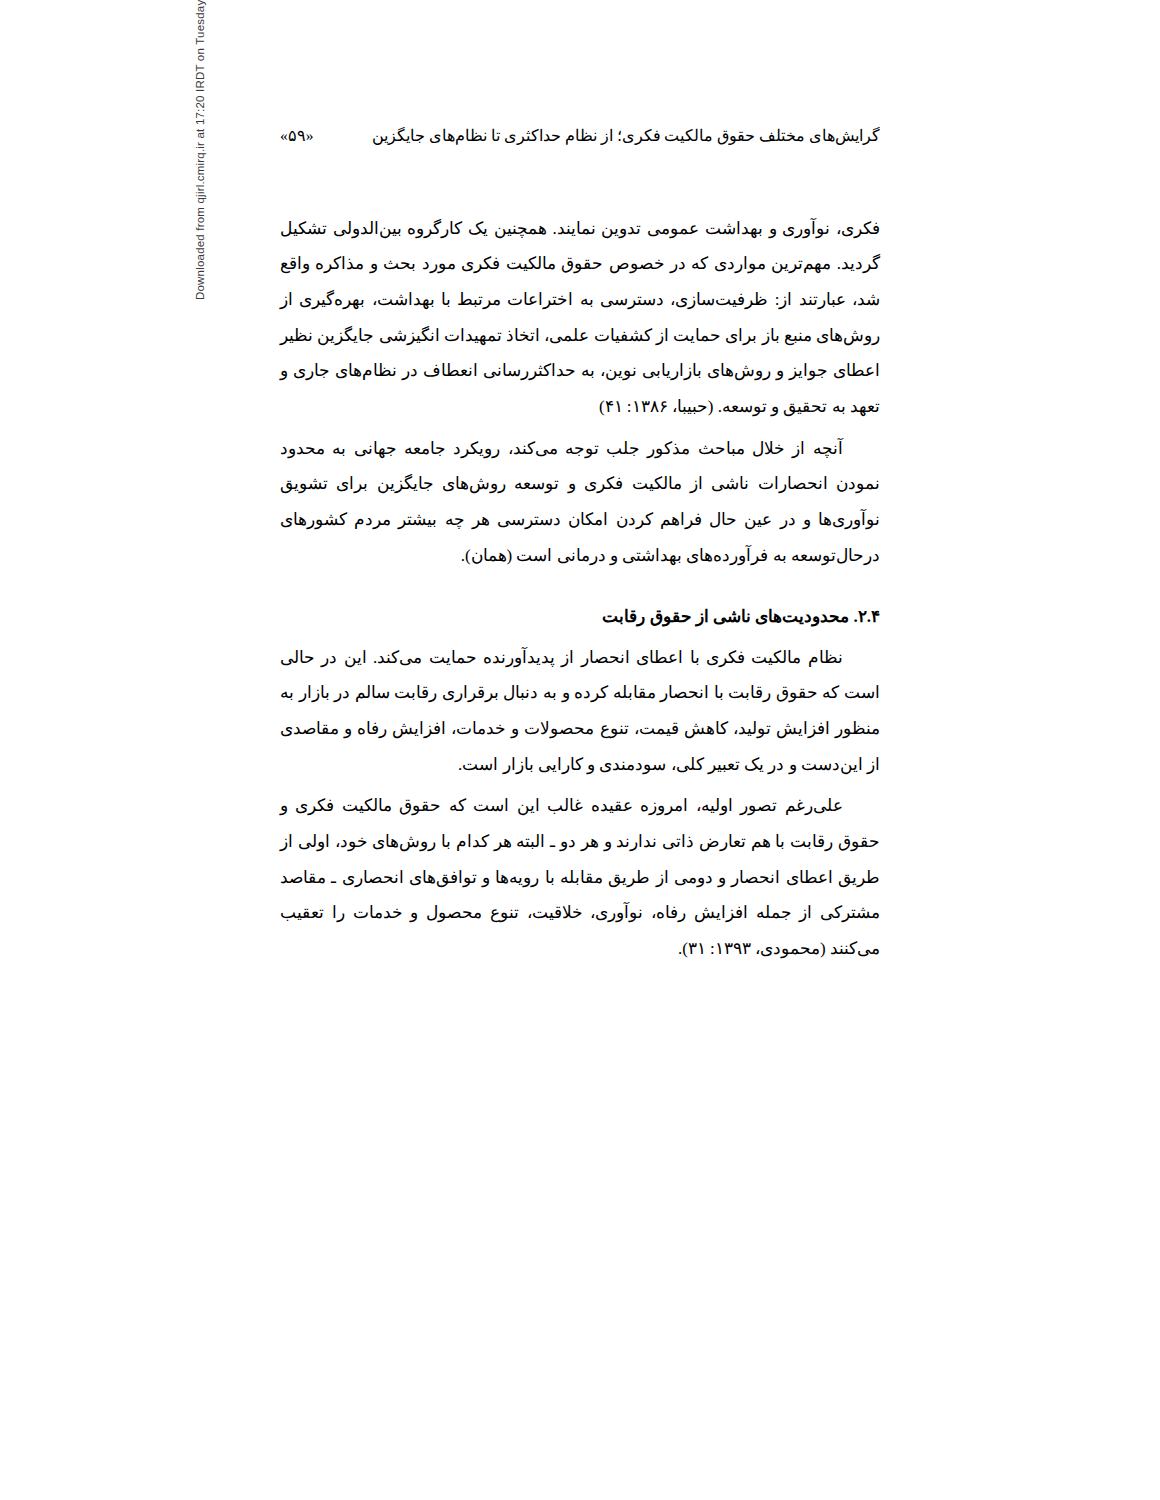Downloaded from qjirl.cmirq.ir at 17:20 IRDT on Tuesday July 5th 2022
گرایش‌های مختلف حقوق مالکیت فکری؛ از نظام حداکثری تا نظام‌های جایگزین «۵۹»
فکری، نوآوری و بهداشت عمومی تدوین نمایند. همچنین یک کارگروه بین‌الدولی تشکیل گردید. مهم‌ترین مواردی که در خصوص حقوق مالکیت فکری مورد بحث و مذاکره واقع شد، عبارتند از: ظرفیت‌سازی، دسترسی به اختراعات مرتبط با بهداشت، بهره‌گیری از روش‌های منبع باز برای حمایت از کشفیات علمی، اتخاذ تمهیدات انگیزشی جایگزین نظیر اعطای جوایز و روش‌های بازاریابی نوین، به حداکثررسانی انعطاف در نظام‌های جاری و تعهد به تحقیق و توسعه. (حبیبا، ۱۳۸۶: ۴۱)
آنچه از خلال مباحث مذکور جلب توجه می‌کند، رویکرد جامعه جهانی به محدود نمودن انحصارات ناشی از مالکیت فکری و توسعه روش‌های جایگزین برای تشویق نوآوری‌ها و در عین حال فراهم کردن امکان دسترسی هر چه بیشتر مردم کشورهای درحال‌توسعه به فرآورده‌های بهداشتی و درمانی است (همان).
۲.۴. محدودیت‌های ناشی از حقوق رقابت
نظام مالکیت فکری با اعطای انحصار از پدیدآورنده حمایت می‌کند. این در حالی است که حقوق رقابت با انحصار مقابله کرده و به دنبال برقراری رقابت سالم در بازار به منظور افزایش تولید، کاهش قیمت، تنوع محصولات و خدمات، افزایش رفاه و مقاصدی از این‌دست و در یک تعبیر کلی، سودمندی و کارایی بازار است.
علی‌رغم تصور اولیه، امروزه عقیده غالب این است که حقوق مالکیت فکری و حقوق رقابت با هم تعارض ذاتی ندارند و هر دو ـ البته هر کدام با روش‌های خود، اولی از طریق اعطای انحصار و دومی از طریق مقابله با رویه‌ها و توافق‌های انحصاری ـ مقاصد مشترکی از جمله افزایش رفاه، نوآوری، خلاقیت، تنوع محصول و خدمات را تعقیب می‌کنند (محمودی، ۱۳۹۳: ۳۱).